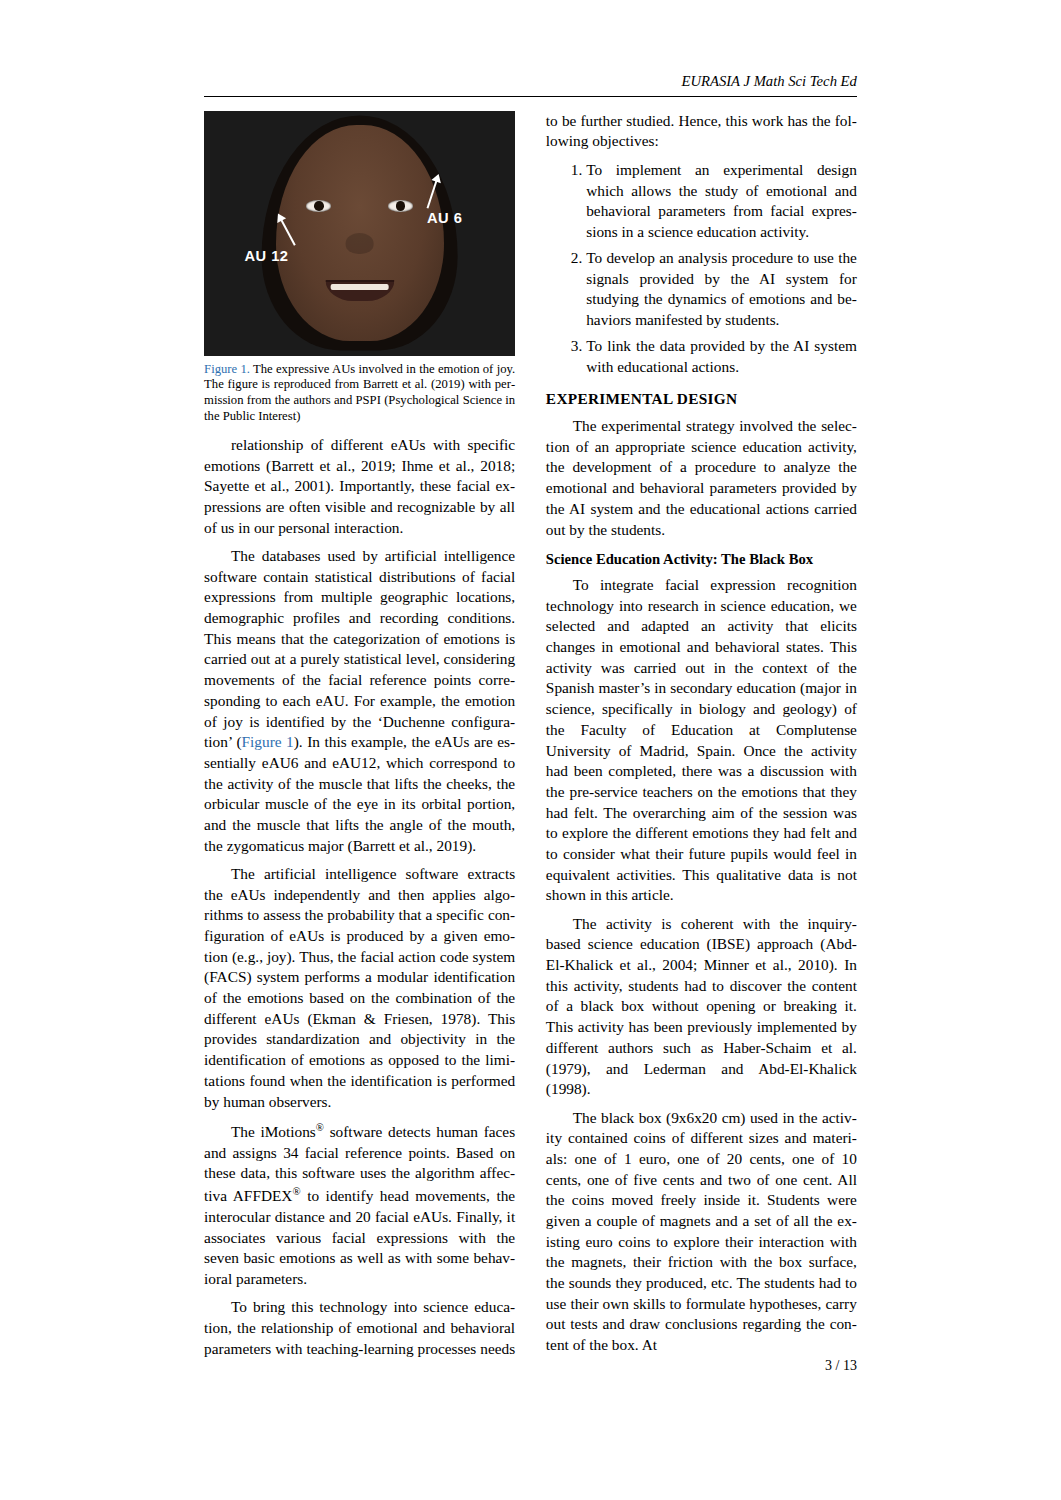EURASIA J Math Sci Tech Ed
AU 12
AU 6
Figure 1. The expressive AUs involved in the emotion of joy. The figure is reproduced from Barrett et al. (2019) with permission from the authors and PSPI (Psychological Science in the Public Interest)
relationship of different eAUs with specific emotions (Barrett et al., 2019; Ihme et al., 2018; Sayette et al., 2001). Importantly, these facial expressions are often visible and recognizable by all of us in our personal interaction.
The databases used by artificial intelligence software contain statistical distributions of facial expressions from multiple geographic locations, demographic profiles and recording conditions. This means that the categorization of emotions is carried out at a purely statistical level, considering movements of the facial reference points corresponding to each eAU. For example, the emotion of joy is identified by the ‘Duchenne configuration’ (Figure 1). In this example, the eAUs are essentially eAU6 and eAU12, which correspond to the activity of the muscle that lifts the cheeks, the orbicular muscle of the eye in its orbital portion, and the muscle that lifts the angle of the mouth, the zygomaticus major (Barrett et al., 2019).
The artificial intelligence software extracts the eAUs independently and then applies algorithms to assess the probability that a specific configuration of eAUs is produced by a given emotion (e.g., joy). Thus, the facial action code system (FACS) system performs a modular identification of the emotions based on the combination of the different eAUs (Ekman & Friesen, 1978). This provides standardization and objectivity in the identification of emotions as opposed to the limitations found when the identification is performed by human observers.
The iMotions® software detects human faces and assigns 34 facial reference points. Based on these data, this software uses the algorithm affectiva AFFDEX® to identify head movements, the interocular distance and 20 facial eAUs. Finally, it associates various facial expressions with the seven basic emotions as well as with some behavioral parameters.
To bring this technology into science education, the relationship of emotional and behavioral parameters with teaching-learning processes needs to be further studied. Hence, this work has the following objectives:
To implement an experimental design which allows the study of emotional and behavioral parameters from facial expressions in a science education activity.
To develop an analysis procedure to use the signals provided by the AI system for studying the dynamics of emotions and behaviors manifested by students.
To link the data provided by the AI system with educational actions.
Experimental Design
The experimental strategy involved the selection of an appropriate science education activity, the development of a procedure to analyze the emotional and behavioral parameters provided by the AI system and the educational actions carried out by the students.
Science Education Activity: The Black Box
To integrate facial expression recognition technology into research in science education, we selected and adapted an activity that elicits changes in emotional and behavioral states. This activity was carried out in the context of the Spanish master’s in secondary education (major in science, specifically in biology and geology) of the Faculty of Education at Complutense University of Madrid, Spain. Once the activity had been completed, there was a discussion with the pre-service teachers on the emotions that they had felt. The overarching aim of the session was to explore the different emotions they had felt and to consider what their future pupils would feel in equivalent activities. This qualitative data is not shown in this article.
The activity is coherent with the inquiry-based science education (IBSE) approach (Abd-El-Khalick et al., 2004; Minner et al., 2010). In this activity, students had to discover the content of a black box without opening or breaking it. This activity has been previously implemented by different authors such as Haber-Schaim et al. (1979), and Lederman and Abd-El-Khalick (1998).
The black box (9x6x20 cm) used in the activity contained coins of different sizes and materials: one of 1 euro, one of 20 cents, one of 10 cents, one of five cents and two of one cent. All the coins moved freely inside it. Students were given a couple of magnets and a set of all the existing euro coins to explore their interaction with the magnets, their friction with the box surface, the sounds they produced, etc. The students had to use their own skills to formulate hypotheses, carry out tests and draw conclusions regarding the content of the box. At
3 / 13